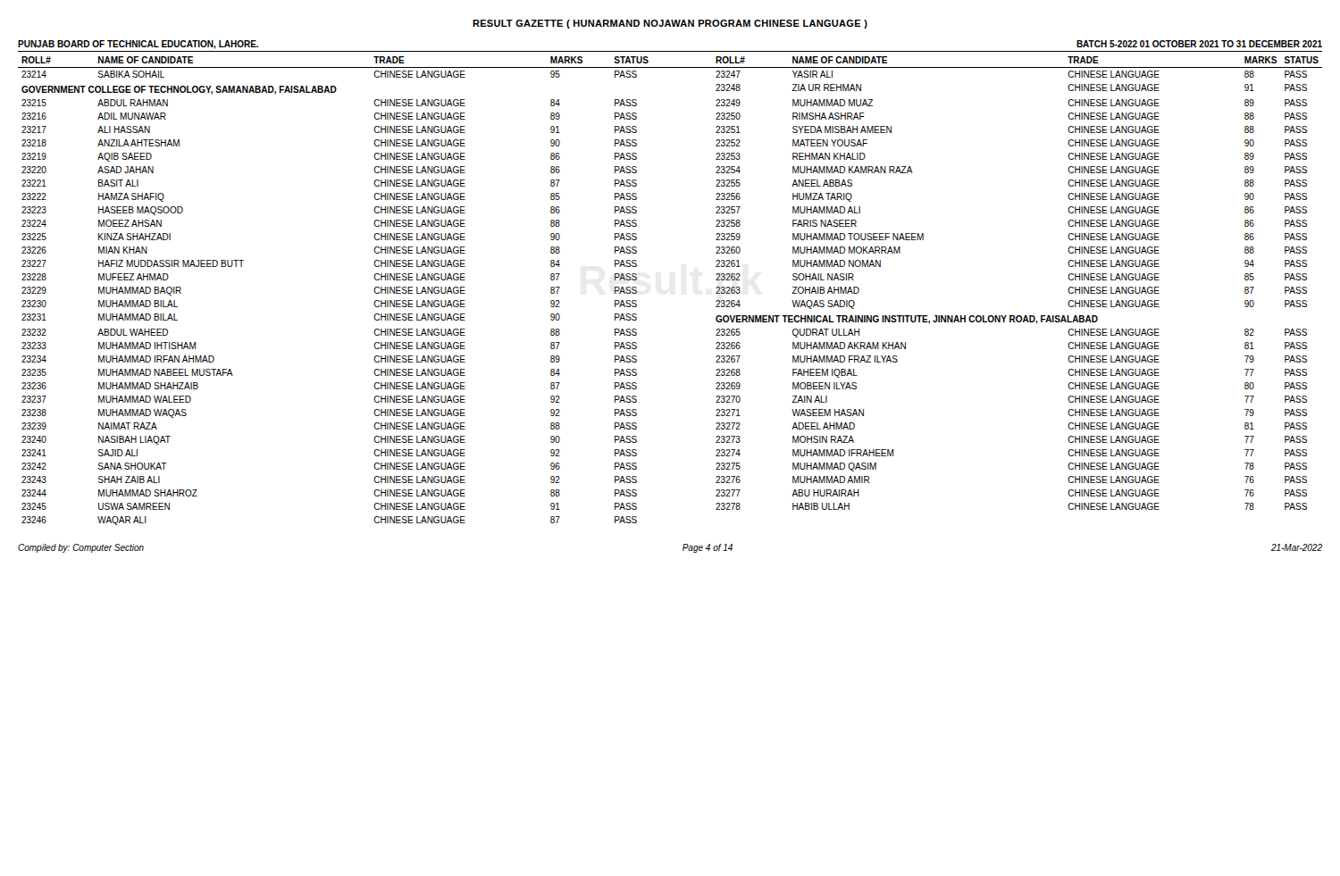RESULT GAZETTE ( HUNARMAND NOJAWAN PROGRAM CHINESE LANGUAGE )
PUNJAB BOARD OF TECHNICAL EDUCATION, LAHORE. BATCH 5-2022 01 OCTOBER 2021 TO 31 DECEMBER 2021
Result.pk
| ROLL# | NAME OF CANDIDATE | TRADE | MARKS | STATUS | | ROLL# | NAME OF CANDIDATE | TRADE | MARKS | STATUS |
| --- | --- | --- | --- | --- | --- | --- | --- | --- | --- | --- |
| 23214 | SABIKA SOHAIL | CHINESE LANGUAGE | 95 | PASS | | 23247 | YASIR ALI | CHINESE LANGUAGE | 88 | PASS |
| GOVERNMENT COLLEGE OF TECHNOLOGY, SAMANABAD, FAISALABAD | | 23248 | ZIA UR REHMAN | CHINESE LANGUAGE | 91 | PASS |
| 23215 | ABDUL RAHMAN | CHINESE LANGUAGE | 84 | PASS | | 23249 | MUHAMMAD MUAZ | CHINESE LANGUAGE | 89 | PASS |
| 23216 | ADIL MUNAWAR | CHINESE LANGUAGE | 89 | PASS | | 23250 | RIMSHA ASHRAF | CHINESE LANGUAGE | 88 | PASS |
| 23217 | ALI HASSAN | CHINESE LANGUAGE | 91 | PASS | | 23251 | SYEDA MISBAH AMEEN | CHINESE LANGUAGE | 88 | PASS |
| 23218 | ANZILA AHTESHAM | CHINESE LANGUAGE | 90 | PASS | | 23252 | MATEEN YOUSAF | CHINESE LANGUAGE | 90 | PASS |
| 23219 | AQIB SAEED | CHINESE LANGUAGE | 86 | PASS | | 23253 | REHMAN KHALID | CHINESE LANGUAGE | 89 | PASS |
| 23220 | ASAD JAHAN | CHINESE LANGUAGE | 86 | PASS | | 23254 | MUHAMMAD KAMRAN RAZA | CHINESE LANGUAGE | 89 | PASS |
| 23221 | BASIT ALI | CHINESE LANGUAGE | 87 | PASS | | 23255 | ANEEL ABBAS | CHINESE LANGUAGE | 88 | PASS |
| 23222 | HAMZA SHAFIQ | CHINESE LANGUAGE | 85 | PASS | | 23256 | HUMZA TARIQ | CHINESE LANGUAGE | 90 | PASS |
| 23223 | HASEEB MAQSOOD | CHINESE LANGUAGE | 86 | PASS | | 23257 | MUHAMMAD ALI | CHINESE LANGUAGE | 86 | PASS |
| 23224 | MOEEZ AHSAN | CHINESE LANGUAGE | 88 | PASS | | 23258 | FARIS NASEER | CHINESE LANGUAGE | 86 | PASS |
| 23225 | KINZA SHAHZADI | CHINESE LANGUAGE | 90 | PASS | | 23259 | MUHAMMAD TOUSEEF NAEEM | CHINESE LANGUAGE | 86 | PASS |
| 23226 | MIAN KHAN | CHINESE LANGUAGE | 88 | PASS | | 23260 | MUHAMMAD MOKARRAM | CHINESE LANGUAGE | 88 | PASS |
| 23227 | HAFIZ MUDDASSIR MAJEED BUTT | CHINESE LANGUAGE | 84 | PASS | | 23261 | MUHAMMAD NOMAN | CHINESE LANGUAGE | 94 | PASS |
| 23228 | MUFEEZ AHMAD | CHINESE LANGUAGE | 87 | PASS | | 23262 | SOHAIL NASIR | CHINESE LANGUAGE | 85 | PASS |
| 23229 | MUHAMMAD BAQIR | CHINESE LANGUAGE | 87 | PASS | | 23263 | ZOHAIB AHMAD | CHINESE LANGUAGE | 87 | PASS |
| 23230 | MUHAMMAD BILAL | CHINESE LANGUAGE | 92 | PASS | | 23264 | WAQAS SADIQ | CHINESE LANGUAGE | 90 | PASS |
| 23231 | MUHAMMAD BILAL | CHINESE LANGUAGE | 90 | PASS | | GOVERNMENT TECHNICAL TRAINING INSTITUTE, JINNAH COLONY ROAD, FAISALABAD |
| 23232 | ABDUL WAHEED | CHINESE LANGUAGE | 88 | PASS | | 23265 | QUDRAT ULLAH | CHINESE LANGUAGE | 82 | PASS |
| 23233 | MUHAMMAD IHTISHAM | CHINESE LANGUAGE | 87 | PASS | | 23266 | MUHAMMAD AKRAM KHAN | CHINESE LANGUAGE | 81 | PASS |
| 23234 | MUHAMMAD IRFAN AHMAD | CHINESE LANGUAGE | 89 | PASS | | 23267 | MUHAMMAD FRAZ ILYAS | CHINESE LANGUAGE | 79 | PASS |
| 23235 | MUHAMMAD NABEEL MUSTAFA | CHINESE LANGUAGE | 84 | PASS | | 23268 | FAHEEM IQBAL | CHINESE LANGUAGE | 77 | PASS |
| 23236 | MUHAMMAD SHAHZAIB | CHINESE LANGUAGE | 87 | PASS | | 23269 | MOBEEN ILYAS | CHINESE LANGUAGE | 80 | PASS |
| 23237 | MUHAMMAD WALEED | CHINESE LANGUAGE | 92 | PASS | | 23270 | ZAIN ALI | CHINESE LANGUAGE | 77 | PASS |
| 23238 | MUHAMMAD WAQAS | CHINESE LANGUAGE | 92 | PASS | | 23271 | WASEEM HASAN | CHINESE LANGUAGE | 79 | PASS |
| 23239 | NAIMAT RAZA | CHINESE LANGUAGE | 88 | PASS | | 23272 | ADEEL AHMAD | CHINESE LANGUAGE | 81 | PASS |
| 23240 | NASIBAH LIAQAT | CHINESE LANGUAGE | 90 | PASS | | 23273 | MOHSIN RAZA | CHINESE LANGUAGE | 77 | PASS |
| 23241 | SAJID ALI | CHINESE LANGUAGE | 92 | PASS | | 23274 | MUHAMMAD IFRAHEEM | CHINESE LANGUAGE | 77 | PASS |
| 23242 | SANA SHOUKAT | CHINESE LANGUAGE | 96 | PASS | | 23275 | MUHAMMAD QASIM | CHINESE LANGUAGE | 78 | PASS |
| 23243 | SHAH ZAIB ALI | CHINESE LANGUAGE | 92 | PASS | | 23276 | MUHAMMAD AMIR | CHINESE LANGUAGE | 76 | PASS |
| 23244 | MUHAMMAD SHAHROZ | CHINESE LANGUAGE | 88 | PASS | | 23277 | ABU HURAIRAH | CHINESE LANGUAGE | 76 | PASS |
| 23245 | USWA SAMREEN | CHINESE LANGUAGE | 91 | PASS | | 23278 | HABIB ULLAH | CHINESE LANGUAGE | 78 | PASS |
| 23246 | WAQAR ALI | CHINESE LANGUAGE | 87 | PASS | | | | | | |
Compiled by: Computer Section Page 4 of 14 21-Mar-2022